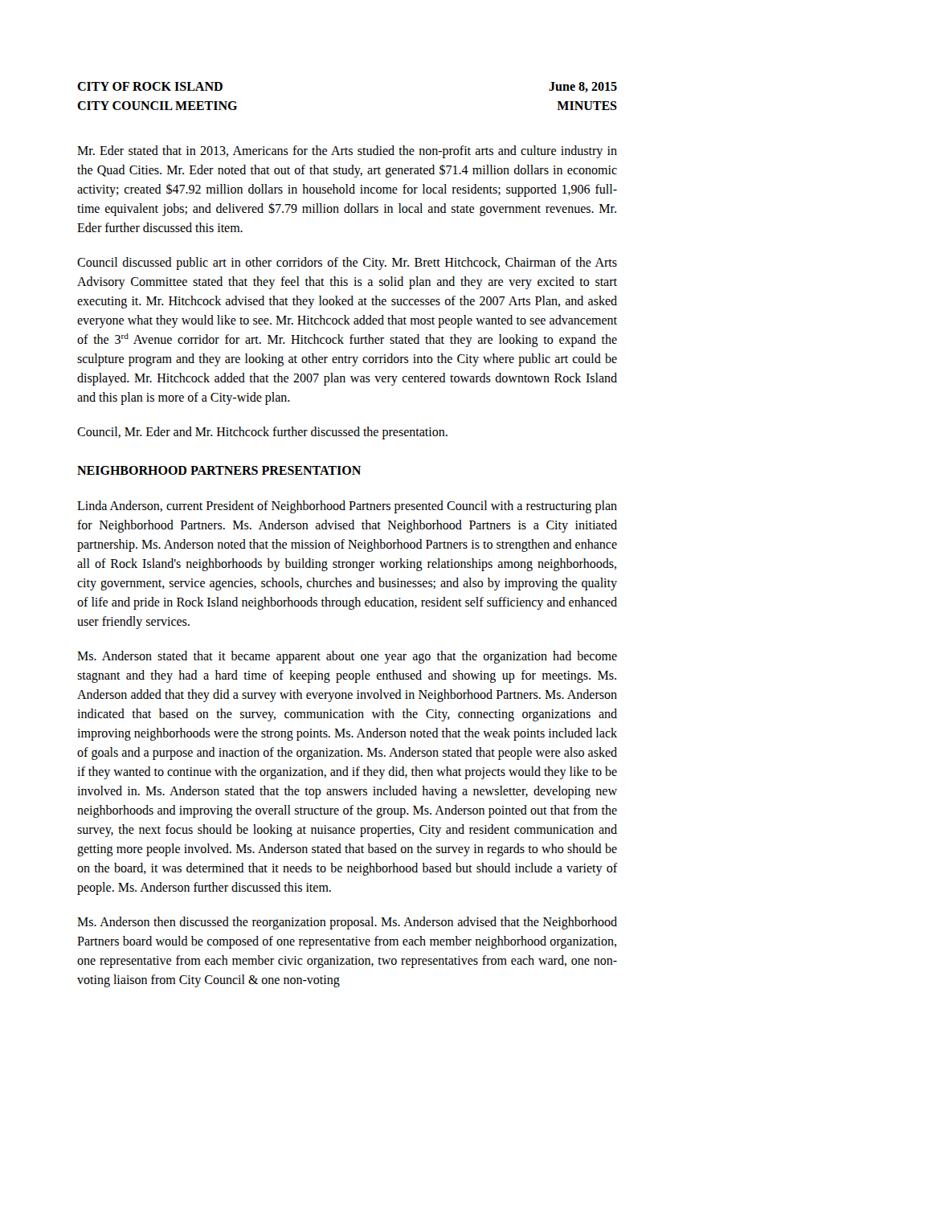| CITY OF ROCK ISLAND | June 8, 2015 |
| CITY COUNCIL MEETING | MINUTES |
Mr. Eder stated that in 2013, Americans for the Arts studied the non-profit arts and culture industry in the Quad Cities. Mr. Eder noted that out of that study, art generated $71.4 million dollars in economic activity; created $47.92 million dollars in household income for local residents; supported 1,906 full-time equivalent jobs; and delivered $7.79 million dollars in local and state government revenues. Mr. Eder further discussed this item.
Council discussed public art in other corridors of the City. Mr. Brett Hitchcock, Chairman of the Arts Advisory Committee stated that they feel that this is a solid plan and they are very excited to start executing it. Mr. Hitchcock advised that they looked at the successes of the 2007 Arts Plan, and asked everyone what they would like to see. Mr. Hitchcock added that most people wanted to see advancement of the 3rd Avenue corridor for art. Mr. Hitchcock further stated that they are looking to expand the sculpture program and they are looking at other entry corridors into the City where public art could be displayed. Mr. Hitchcock added that the 2007 plan was very centered towards downtown Rock Island and this plan is more of a City-wide plan.
Council, Mr. Eder and Mr. Hitchcock further discussed the presentation.
Neighborhood Partners Presentation
Linda Anderson, current President of Neighborhood Partners presented Council with a restructuring plan for Neighborhood Partners. Ms. Anderson advised that Neighborhood Partners is a City initiated partnership. Ms. Anderson noted that the mission of Neighborhood Partners is to strengthen and enhance all of Rock Island's neighborhoods by building stronger working relationships among neighborhoods, city government, service agencies, schools, churches and businesses; and also by improving the quality of life and pride in Rock Island neighborhoods through education, resident self sufficiency and enhanced user friendly services.
Ms. Anderson stated that it became apparent about one year ago that the organization had become stagnant and they had a hard time of keeping people enthused and showing up for meetings. Ms. Anderson added that they did a survey with everyone involved in Neighborhood Partners. Ms. Anderson indicated that based on the survey, communication with the City, connecting organizations and improving neighborhoods were the strong points. Ms. Anderson noted that the weak points included lack of goals and a purpose and inaction of the organization. Ms. Anderson stated that people were also asked if they wanted to continue with the organization, and if they did, then what projects would they like to be involved in. Ms. Anderson stated that the top answers included having a newsletter, developing new neighborhoods and improving the overall structure of the group. Ms. Anderson pointed out that from the survey, the next focus should be looking at nuisance properties, City and resident communication and getting more people involved. Ms. Anderson stated that based on the survey in regards to who should be on the board, it was determined that it needs to be neighborhood based but should include a variety of people. Ms. Anderson further discussed this item.
Ms. Anderson then discussed the reorganization proposal. Ms. Anderson advised that the Neighborhood Partners board would be composed of one representative from each member neighborhood organization, one representative from each member civic organization, two representatives from each ward, one non-voting liaison from City Council & one non-voting